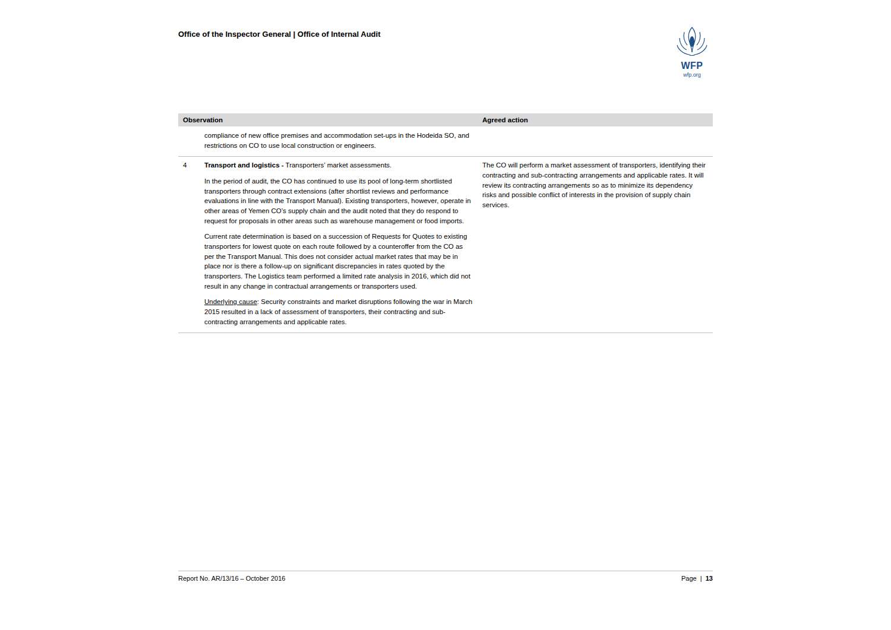Office of the Inspector General | Office of Internal Audit
WFP
wfp.org
| Observation | Agreed action |
| --- | --- |
| | compliance of new office premises and accommodation set-ups in the Hodeida SO, and restrictions on CO to use local construction or engineers. | |
| 4 | Transport and logistics - Transporters’ market assessments. In the period of audit, the CO has continued to use its pool of long-term shortlisted transporters through contract extensions (after shortlist reviews and performance evaluations in line with the Transport Manual). Existing transporters, however, operate in other areas of Yemen CO’s supply chain and the audit noted that they do respond to request for proposals in other areas such as warehouse management or food imports. Current rate determination is based on a succession of Requests for Quotes to existing transporters for lowest quote on each route followed by a counteroffer from the CO as per the Transport Manual. This does not consider actual market rates that may be in place nor is there a follow-up on significant discrepancies in rates quoted by the transporters. The Logistics team performed a limited rate analysis in 2016, which did not result in any change in contractual arrangements or transporters used. Underlying cause : Security constraints and market disruptions following the war in March 2015 resulted in a lack of assessment of transporters, their contracting and sub-contracting arrangements and applicable rates. | The CO will perform a market assessment of transporters, identifying their contracting and sub-contracting arrangements and applicable rates. It will review its contracting arrangements so as to minimize its dependency risks and possible conflict of interests in the provision of supply chain services. |
Report No. AR/13/16 – October 2016
Page | 13